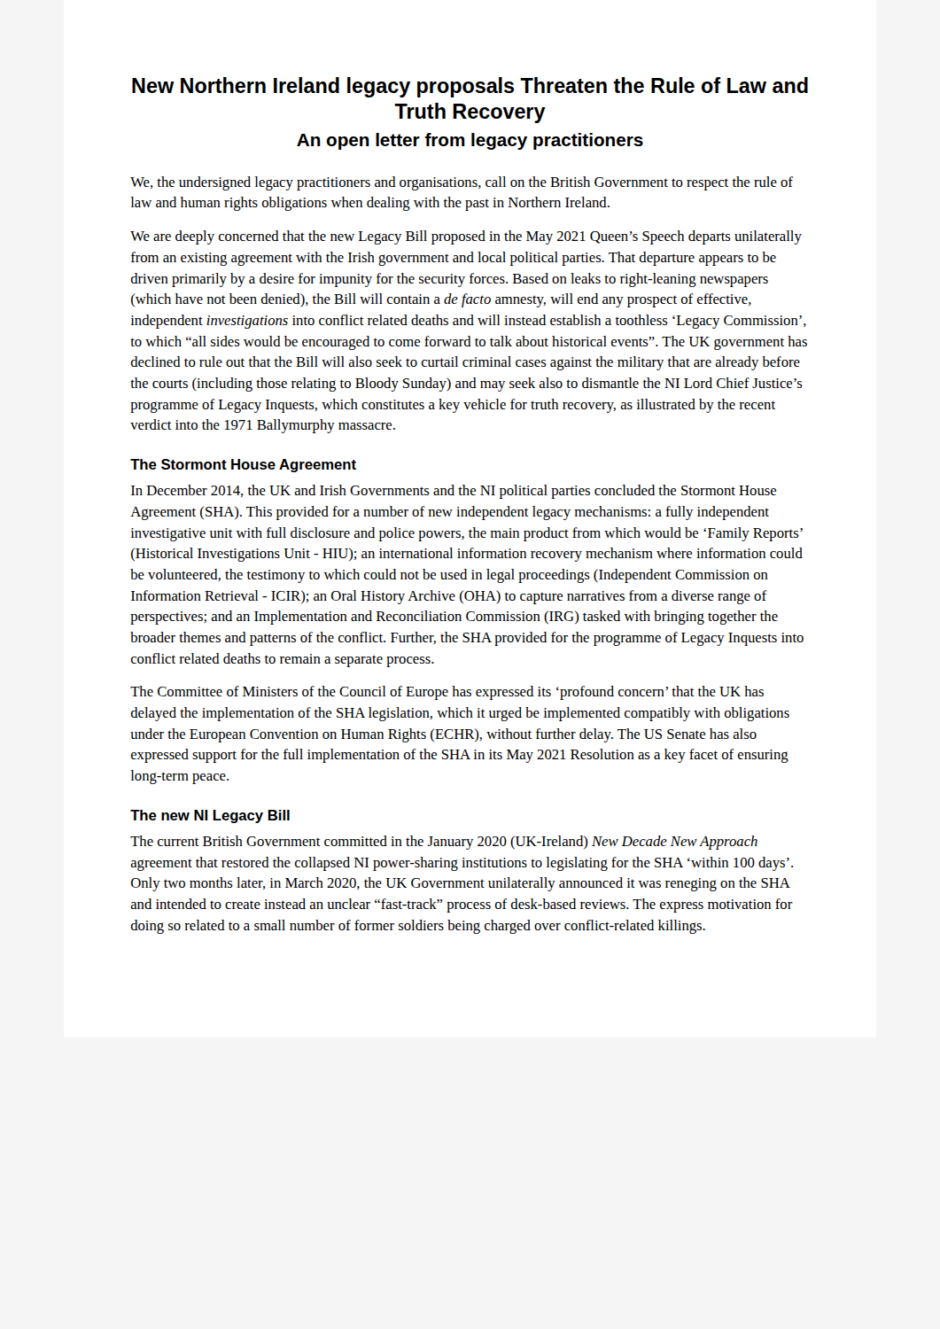New Northern Ireland legacy proposals Threaten the Rule of Law and Truth Recovery
An open letter from legacy practitioners
We, the undersigned legacy practitioners and organisations, call on the British Government to respect the rule of law and human rights obligations when dealing with the past in Northern Ireland.
We are deeply concerned that the new Legacy Bill proposed in the May 2021 Queen’s Speech departs unilaterally from an existing agreement with the Irish government and local political parties. That departure appears to be driven primarily by a desire for impunity for the security forces. Based on leaks to right-leaning newspapers (which have not been denied), the Bill will contain a de facto amnesty, will end any prospect of effective, independent investigations into conflict related deaths and will instead establish a toothless ‘Legacy Commission’, to which “all sides would be encouraged to come forward to talk about historical events”. The UK government has declined to rule out that the Bill will also seek to curtail criminal cases against the military that are already before the courts (including those relating to Bloody Sunday) and may seek also to dismantle the NI Lord Chief Justice’s programme of Legacy Inquests, which constitutes a key vehicle for truth recovery, as illustrated by the recent verdict into the 1971 Ballymurphy massacre.
The Stormont House Agreement
In December 2014, the UK and Irish Governments and the NI political parties concluded the Stormont House Agreement (SHA). This provided for a number of new independent legacy mechanisms: a fully independent investigative unit with full disclosure and police powers, the main product from which would be ‘Family Reports’ (Historical Investigations Unit - HIU); an international information recovery mechanism where information could be volunteered, the testimony to which could not be used in legal proceedings (Independent Commission on Information Retrieval - ICIR); an Oral History Archive (OHA) to capture narratives from a diverse range of perspectives; and an Implementation and Reconciliation Commission (IRG) tasked with bringing together the broader themes and patterns of the conflict. Further, the SHA provided for the programme of Legacy Inquests into conflict related deaths to remain a separate process.
The Committee of Ministers of the Council of Europe has expressed its ‘profound concern’ that the UK has delayed the implementation of the SHA legislation, which it urged be implemented compatibly with obligations under the European Convention on Human Rights (ECHR), without further delay. The US Senate has also expressed support for the full implementation of the SHA in its May 2021 Resolution as a key facet of ensuring long-term peace.
The new NI Legacy Bill
The current British Government committed in the January 2020 (UK-Ireland) New Decade New Approach agreement that restored the collapsed NI power-sharing institutions to legislating for the SHA ‘within 100 days’. Only two months later, in March 2020, the UK Government unilaterally announced it was reneging on the SHA and intended to create instead an unclear “fast-track” process of desk-based reviews. The express motivation for doing so related to a small number of former soldiers being charged over conflict-related killings.